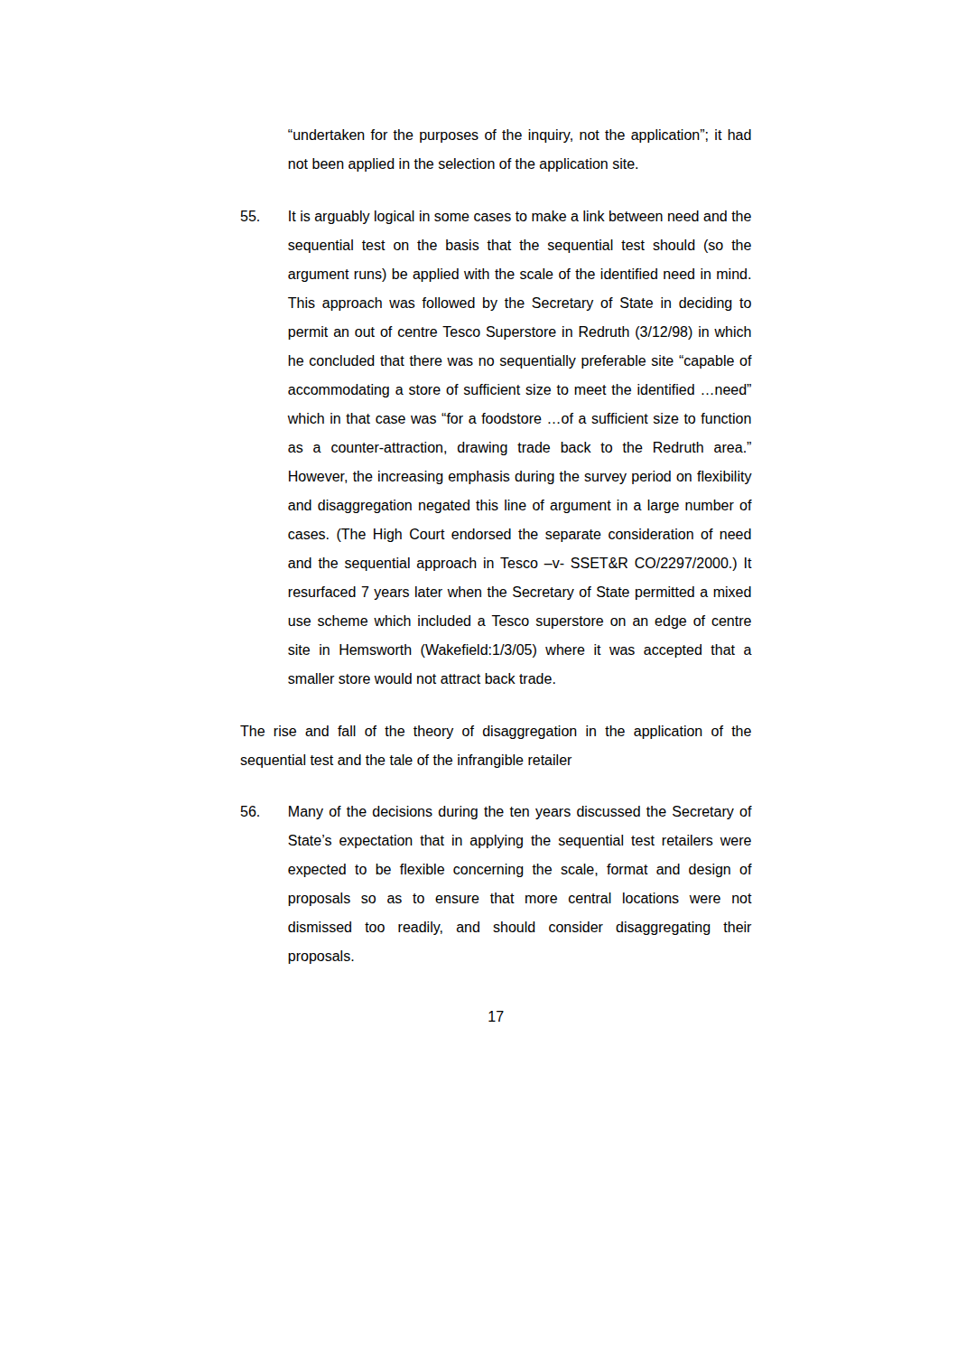“undertaken for the purposes of the inquiry, not the application”; it had not been applied in the selection of the application site.
55. It is arguably logical in some cases to make a link between need and the sequential test on the basis that the sequential test should (so the argument runs) be applied with the scale of the identified need in mind. This approach was followed by the Secretary of State in deciding to permit an out of centre Tesco Superstore in Redruth (3/12/98) in which he concluded that there was no sequentially preferable site “capable of accommodating a store of sufficient size to meet the identified …need” which in that case was “for a foodstore …of a sufficient size to function as a counter-attraction, drawing trade back to the Redruth area.” However, the increasing emphasis during the survey period on flexibility and disaggregation negated this line of argument in a large number of cases. (The High Court endorsed the separate consideration of need and the sequential approach in Tesco –v- SSET&R CO/2297/2000.) It resurfaced 7 years later when the Secretary of State permitted a mixed use scheme which included a Tesco superstore on an edge of centre site in Hemsworth (Wakefield:1/3/05) where it was accepted that a smaller store would not attract back trade.
The rise and fall of the theory of disaggregation in the application of the sequential test and the tale of the infrangible retailer
56. Many of the decisions during the ten years discussed the Secretary of State’s expectation that in applying the sequential test retailers were expected to be flexible concerning the scale, format and design of proposals so as to ensure that more central locations were not dismissed too readily, and should consider disaggregating their proposals.
17